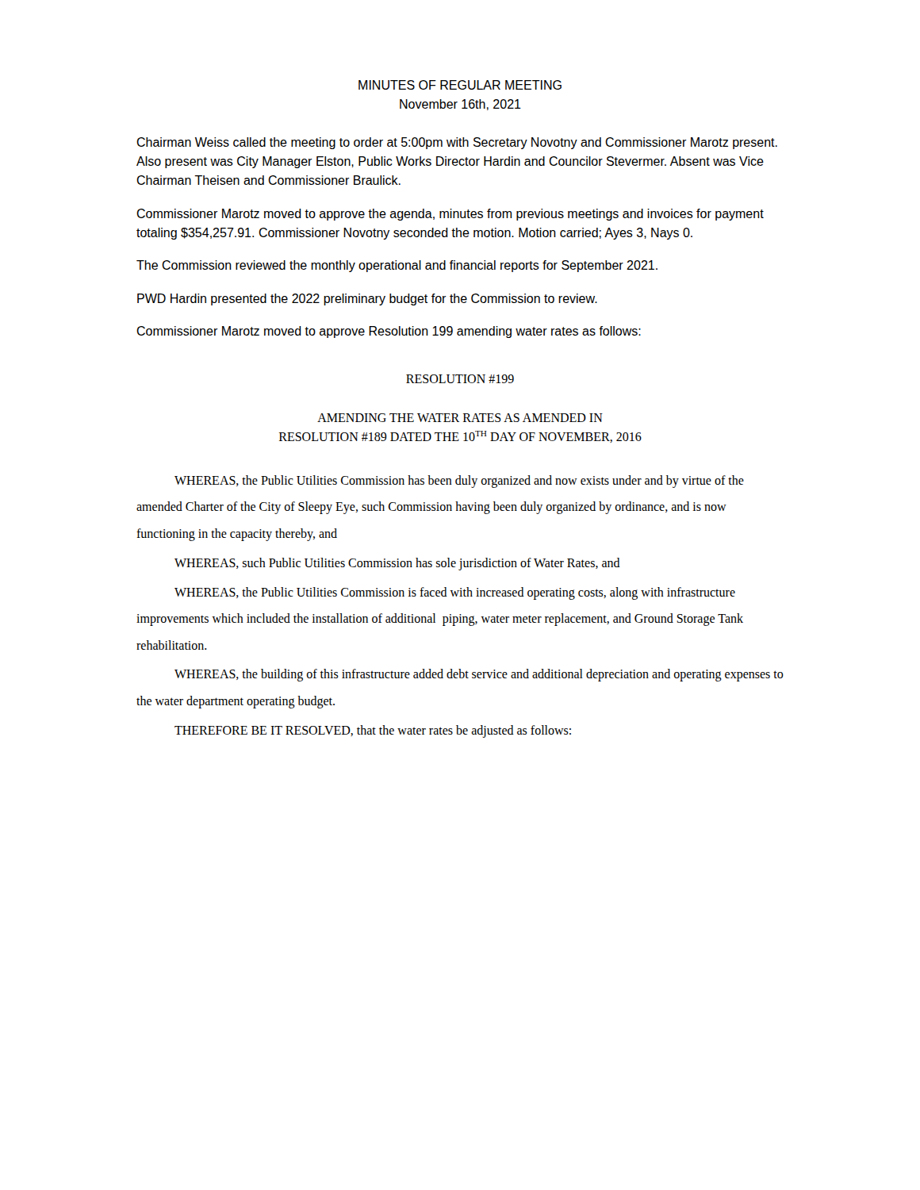MINUTES OF REGULAR MEETING November 16th, 2021
Chairman Weiss called the meeting to order at 5:00pm with Secretary Novotny and Commissioner Marotz present. Also present was City Manager Elston, Public Works Director Hardin and Councilor Stevermer. Absent was Vice Chairman Theisen and Commissioner Braulick.
Commissioner Marotz moved to approve the agenda, minutes from previous meetings and invoices for payment totaling $354,257.91. Commissioner Novotny seconded the motion. Motion carried; Ayes 3, Nays 0.
The Commission reviewed the monthly operational and financial reports for September 2021.
PWD Hardin presented the 2022 preliminary budget for the Commission to review.
Commissioner Marotz moved to approve Resolution 199 amending water rates as follows:
RESOLUTION #199 AMENDING THE WATER RATES AS AMENDED IN
RESOLUTION #189 DATED THE 10TH DAY OF NOVEMBER, 2016
WHEREAS, the Public Utilities Commission has been duly organized and now exists under and by virtue of the amended Charter of the City of Sleepy Eye, such Commission having been duly organized by ordinance, and is now functioning in the capacity thereby, and
WHEREAS, such Public Utilities Commission has sole jurisdiction of Water Rates, and
WHEREAS, the Public Utilities Commission is faced with increased operating costs, along with infrastructure improvements which included the installation of additional piping, water meter replacement, and Ground Storage Tank rehabilitation.
WHEREAS, the building of this infrastructure added debt service and additional depreciation and operating expenses to the water department operating budget.
THEREFORE BE IT RESOLVED, that the water rates be adjusted as follows: